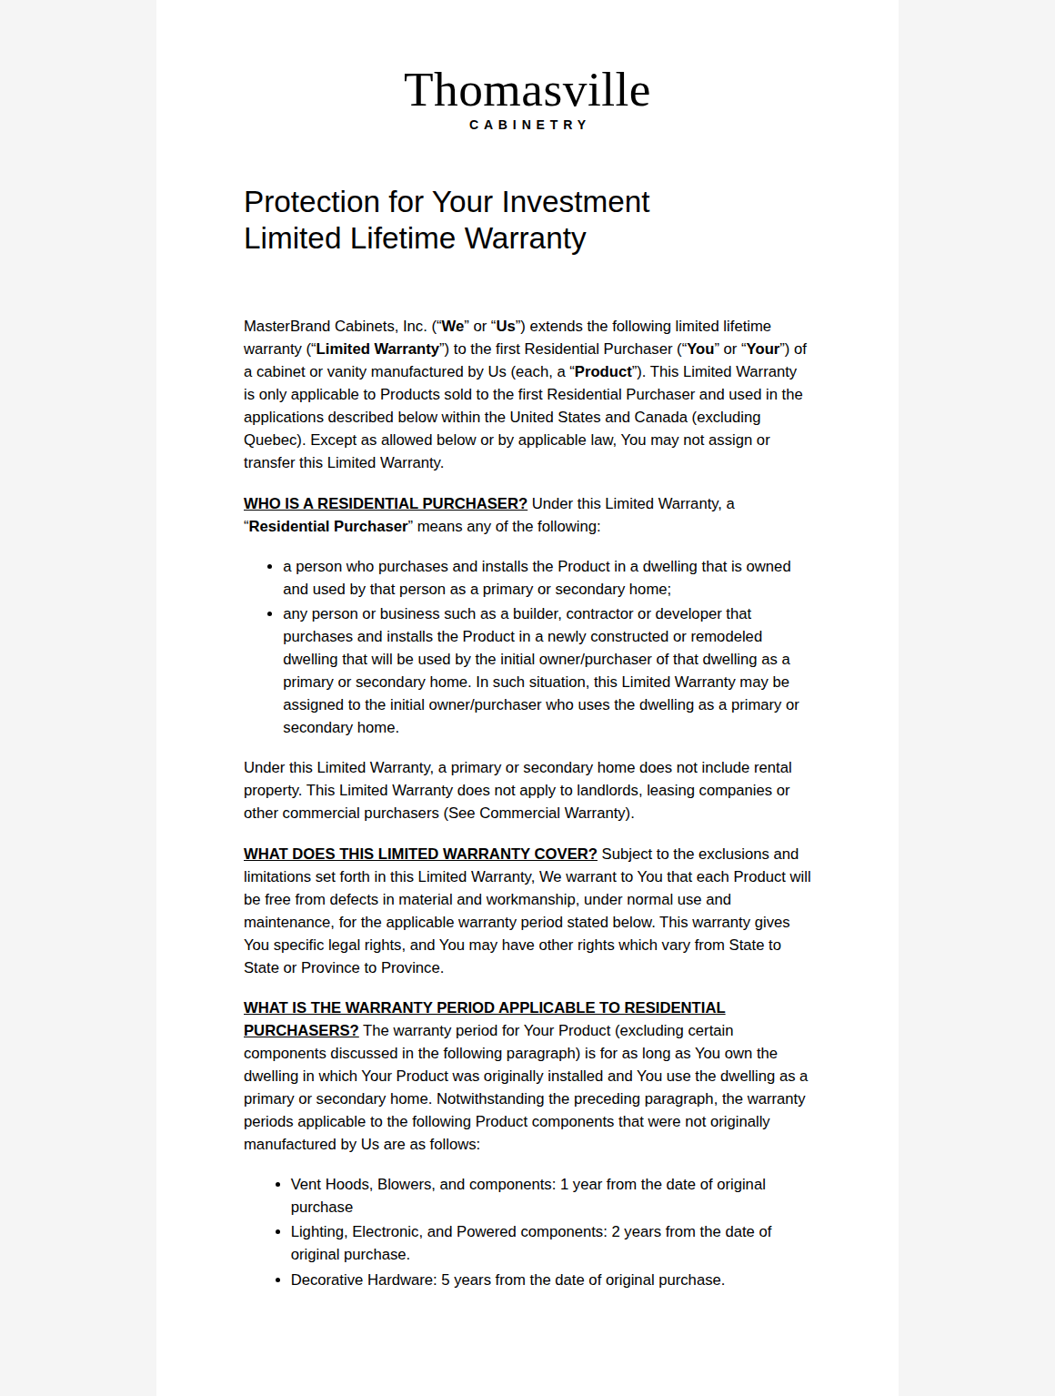Thomasville
CABINETRY
Protection for Your Investment
Limited Lifetime Warranty
MasterBrand Cabinets, Inc. (“We” or “Us”) extends the following limited lifetime warranty (“Limited Warranty”) to the first Residential Purchaser (“You” or “Your”) of a cabinet or vanity manufactured by Us (each, a “Product”). This Limited Warranty is only applicable to Products sold to the first Residential Purchaser and used in the applications described below within the United States and Canada (excluding Quebec). Except as allowed below or by applicable law, You may not assign or transfer this Limited Warranty.
WHO IS A RESIDENTIAL PURCHASER? Under this Limited Warranty, a “Residential Purchaser” means any of the following:
a person who purchases and installs the Product in a dwelling that is owned and used by that person as a primary or secondary home;
any person or business such as a builder, contractor or developer that purchases and installs the Product in a newly constructed or remodeled dwelling that will be used by the initial owner/purchaser of that dwelling as a primary or secondary home. In such situation, this Limited Warranty may be assigned to the initial owner/purchaser who uses the dwelling as a primary or secondary home.
Under this Limited Warranty, a primary or secondary home does not include rental property. This Limited Warranty does not apply to landlords, leasing companies or other commercial purchasers (See Commercial Warranty).
WHAT DOES THIS LIMITED WARRANTY COVER? Subject to the exclusions and limitations set forth in this Limited Warranty, We warrant to You that each Product will be free from defects in material and workmanship, under normal use and maintenance, for the applicable warranty period stated below. This warranty gives You specific legal rights, and You may have other rights which vary from State to State or Province to Province.
WHAT IS THE WARRANTY PERIOD APPLICABLE TO RESIDENTIAL PURCHASERS? The warranty period for Your Product (excluding certain components discussed in the following paragraph) is for as long as You own the dwelling in which Your Product was originally installed and You use the dwelling as a primary or secondary home. Notwithstanding the preceding paragraph, the warranty periods applicable to the following Product components that were not originally manufactured by Us are as follows:
Vent Hoods, Blowers, and components: 1 year from the date of original purchase
Lighting, Electronic, and Powered components: 2 years from the date of original purchase.
Decorative Hardware: 5 years from the date of original purchase.